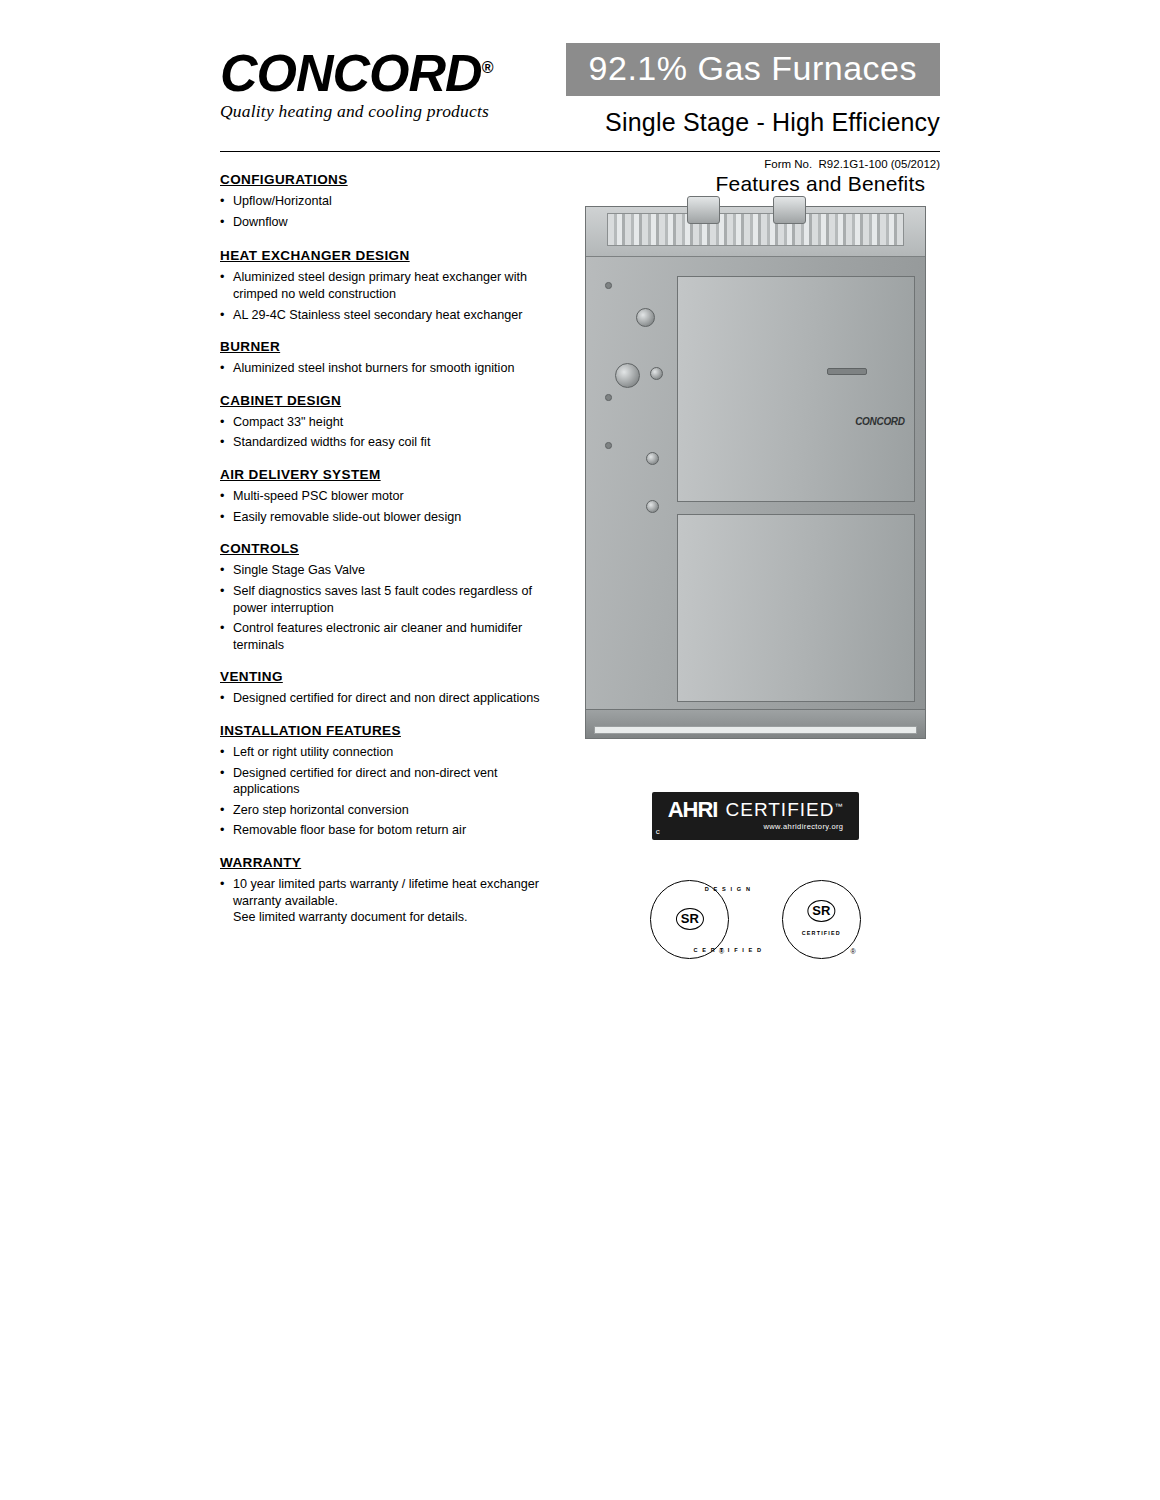CONCORD®
Quality heating and cooling products
92.1% Gas Furnaces
Single Stage - High Efficiency
Form No. R92.1G1-100 (05/2012)
Configurations
Upflow/Horizontal
Downflow
Heat Exchanger Design
Aluminized steel design primary heat exchanger with crimped no weld construction
AL 29-4C Stainless steel secondary heat exchanger
Burner
Aluminized steel inshot burners for smooth ignition
Cabinet Design
Compact 33" height
Standardized widths for easy coil fit
Air Delivery System
Multi-speed PSC blower motor
Easily removable slide-out blower design
Controls
Single Stage Gas Valve
Self diagnostics saves last 5 fault codes regardless of power interruption
Control features electronic air cleaner and humidifer terminals
Venting
Designed certified for direct and non direct applications
Installation Features
Left or right utility connection
Designed certified for direct and non-direct vent applications
Zero step horizontal conversion
Removable floor base for botom return air
Warranty
10 year limited parts warranty / lifetime heat exchanger warranty available. See limited warranty document for details.
Features and Benefits
CONCORD
AHRI CERTIFIED™ www.ahridirectory.org c
D E S I G N SR C E R T I F I E D ®
SR CERTIFIED ®